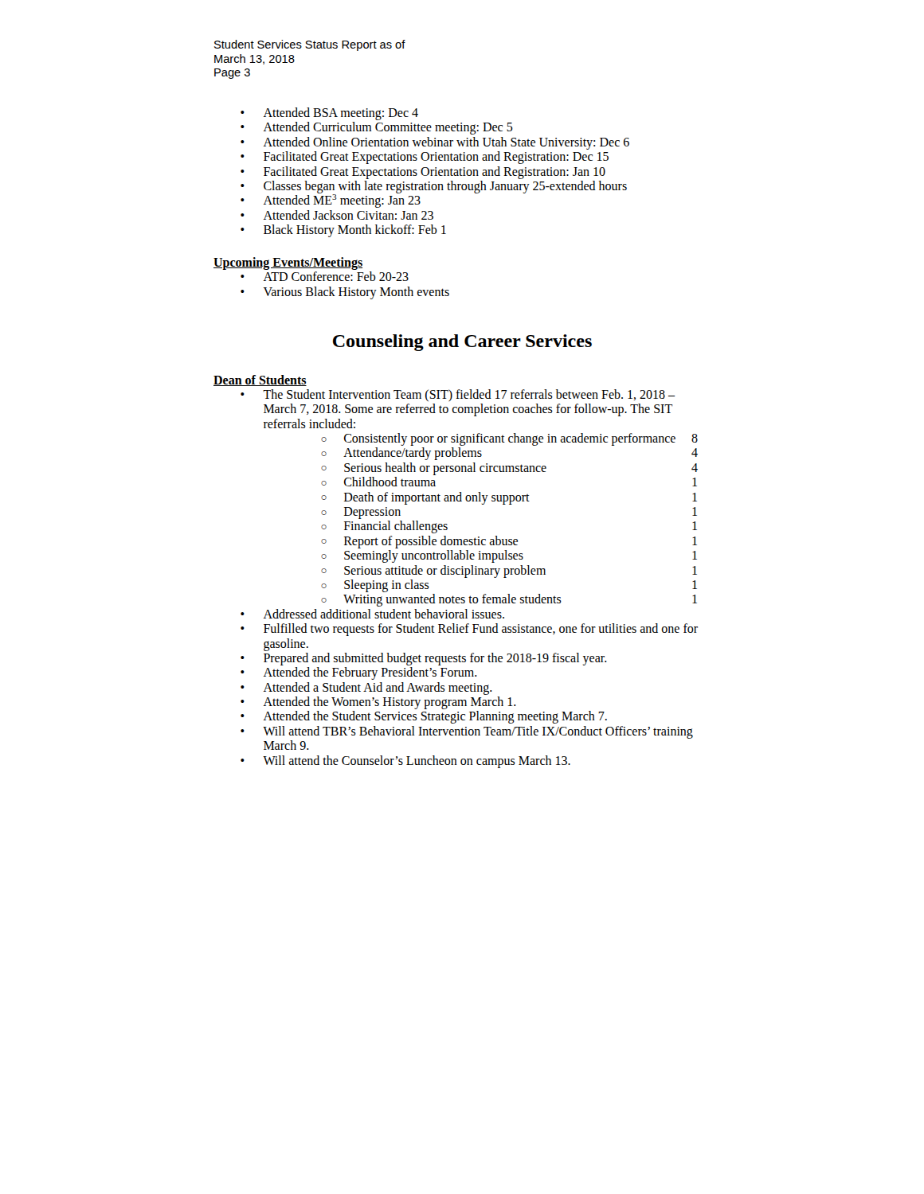Student Services Status Report as of
March 13, 2018
Page 3
Attended BSA meeting: Dec 4
Attended Curriculum Committee meeting: Dec 5
Attended Online Orientation webinar with Utah State University: Dec 6
Facilitated Great Expectations Orientation and Registration: Dec 15
Facilitated Great Expectations Orientation and Registration: Jan 10
Classes began with late registration through January 25-extended hours
Attended ME3 meeting: Jan 23
Attended Jackson Civitan: Jan 23
Black History Month kickoff: Feb 1
Upcoming Events/Meetings
ATD Conference: Feb 20-23
Various Black History Month events
Counseling and Career Services
Dean of Students
The Student Intervention Team (SIT) fielded 17 referrals between Feb. 1, 2018 – March 7, 2018. Some are referred to completion coaches for follow-up. The SIT referrals included:
Consistently poor or significant change in academic performance 8
Attendance/tardy problems 4
Serious health or personal circumstance 4
Childhood trauma 1
Death of important and only support 1
Depression 1
Financial challenges 1
Report of possible domestic abuse 1
Seemingly uncontrollable impulses 1
Serious attitude or disciplinary problem 1
Sleeping in class 1
Writing unwanted notes to female students 1
Addressed additional student behavioral issues.
Fulfilled two requests for Student Relief Fund assistance, one for utilities and one for gasoline.
Prepared and submitted budget requests for the 2018-19 fiscal year.
Attended the February President’s Forum.
Attended a Student Aid and Awards meeting.
Attended the Women’s History program March 1.
Attended the Student Services Strategic Planning meeting March 7.
Will attend TBR’s Behavioral Intervention Team/Title IX/Conduct Officers’ training March 9.
Will attend the Counselor’s Luncheon on campus March 13.